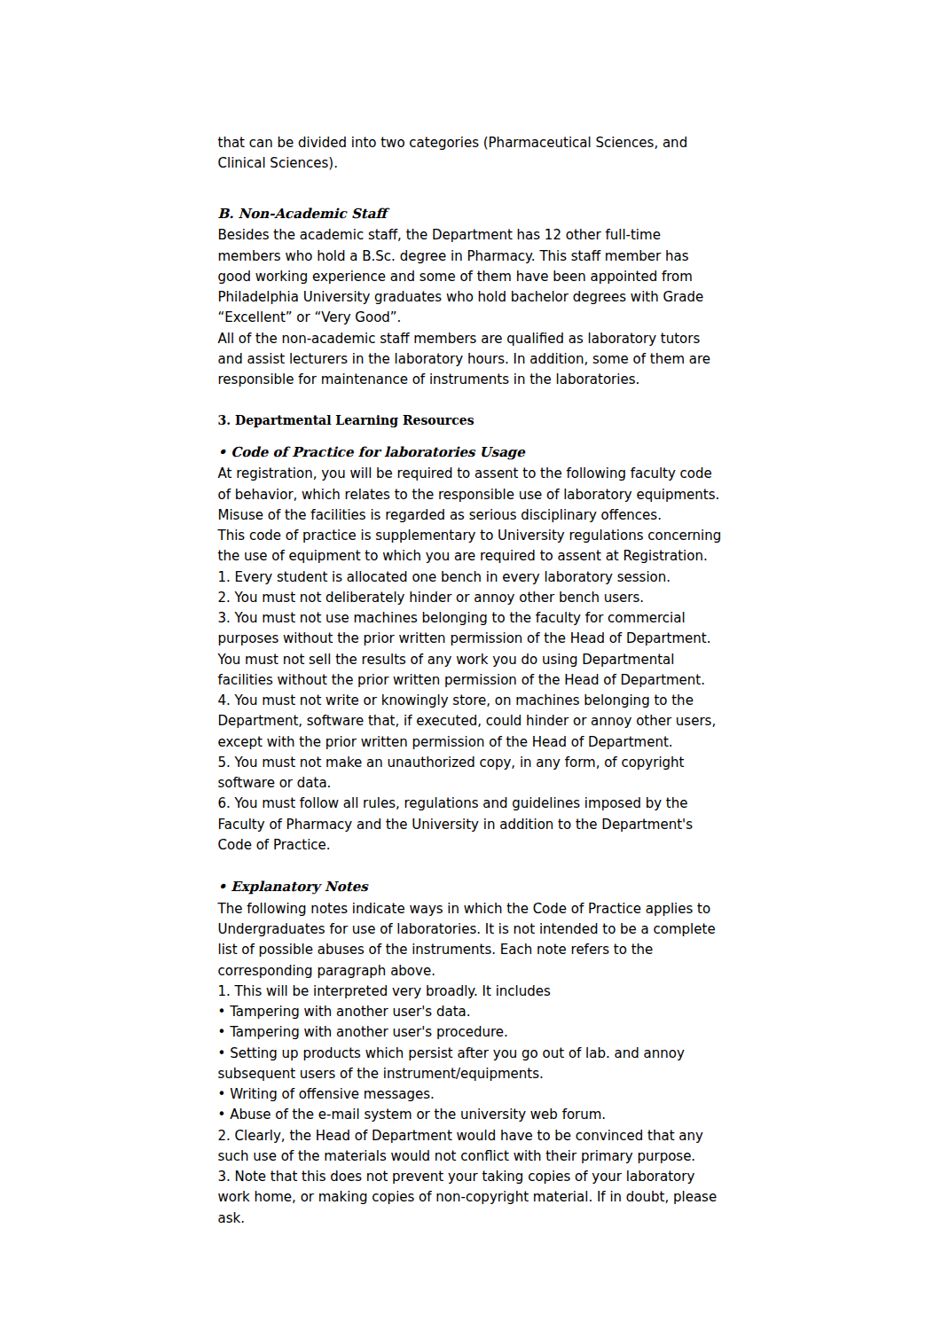that can be divided into two categories (Pharmaceutical Sciences, and Clinical Sciences).
B. Non-Academic Staff
Besides the academic staff, the Department has 12 other full-time members who hold a B.Sc. degree in Pharmacy. This staff member has good working experience and some of them have been appointed from Philadelphia University graduates who hold bachelor degrees with Grade “Excellent” or “Very Good”.
All of the non-academic staff members are qualified as laboratory tutors and assist lecturers in the laboratory hours. In addition, some of them are responsible for maintenance of instruments in the laboratories.
3. Departmental Learning Resources
• Code of Practice for laboratories Usage
At registration, you will be required to assent to the following faculty code of behavior, which relates to the responsible use of laboratory equipments. Misuse of the facilities is regarded as serious disciplinary offences.
This code of practice is supplementary to University regulations concerning the use of equipment to which you are required to assent at Registration.
1. Every student is allocated one bench in every laboratory session.
2. You must not deliberately hinder or annoy other bench users.
3. You must not use machines belonging to the faculty for commercial purposes without the prior written permission of the Head of Department. You must not sell the results of any work you do using Departmental facilities without the prior written permission of the Head of Department.
4. You must not write or knowingly store, on machines belonging to the Department, software that, if executed, could hinder or annoy other users, except with the prior written permission of the Head of Department.
5. You must not make an unauthorized copy, in any form, of copyright software or data.
6. You must follow all rules, regulations and guidelines imposed by the Faculty of Pharmacy and the University in addition to the Department's Code of Practice.
• Explanatory Notes
The following notes indicate ways in which the Code of Practice applies to Undergraduates for use of laboratories. It is not intended to be a complete list of possible abuses of the instruments. Each note refers to the corresponding paragraph above.
1. This will be interpreted very broadly. It includes
Tampering with another user's data.
Tampering with another user's procedure.
Setting up products which persist after you go out of lab. and annoy subsequent users of the instrument/equipments.
Writing of offensive messages.
Abuse of the e-mail system or the university web forum.
2. Clearly, the Head of Department would have to be convinced that any such use of the materials would not conflict with their primary purpose.
3. Note that this does not prevent your taking copies of your laboratory work home, or making copies of non-copyright material. If in doubt, please ask.